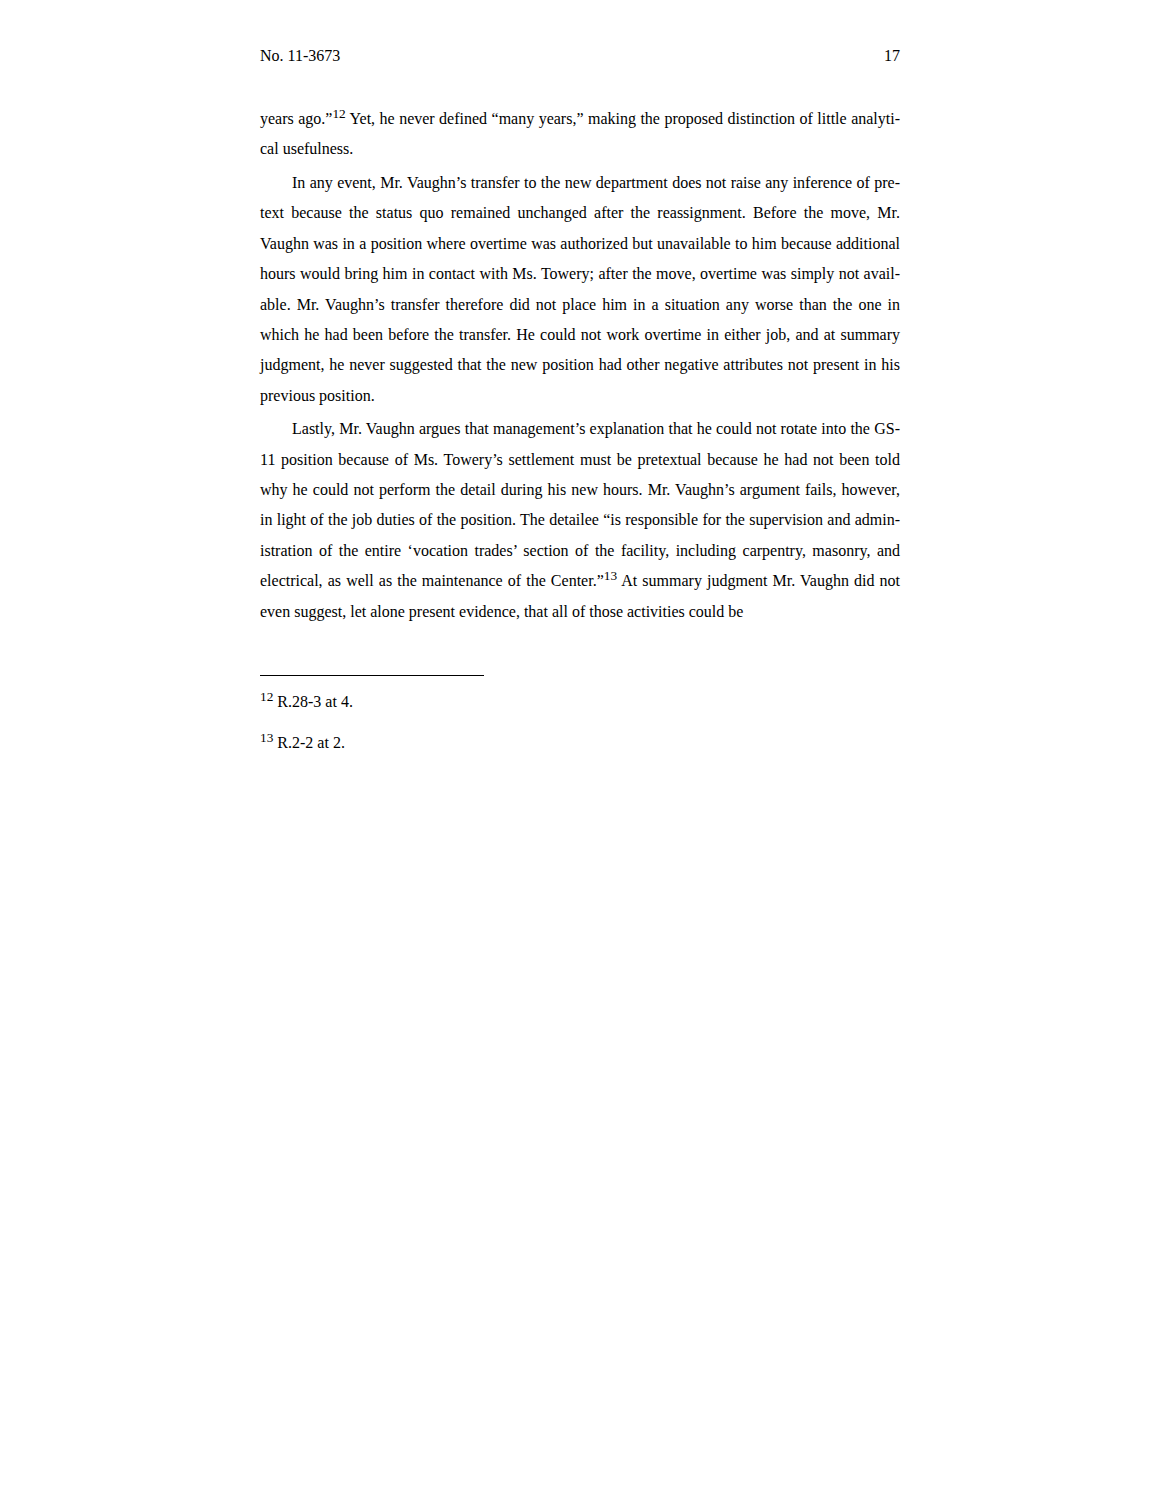No. 11-3673 17
years ago.”12 Yet, he never defined “many years,” making the proposed distinction of little analytical usefulness.
In any event, Mr. Vaughn’s transfer to the new department does not raise any inference of pretext because the status quo remained unchanged after the reassignment. Before the move, Mr. Vaughn was in a position where overtime was authorized but unavailable to him because additional hours would bring him in contact with Ms. Towery; after the move, overtime was simply not available. Mr. Vaughn’s transfer therefore did not place him in a situation any worse than the one in which he had been before the transfer. He could not work overtime in either job, and at summary judgment, he never suggested that the new position had other negative attributes not present in his previous position.
Lastly, Mr. Vaughn argues that management’s explanation that he could not rotate into the GS-11 position because of Ms. Towery’s settlement must be pretextual because he had not been told why he could not perform the detail during his new hours. Mr. Vaughn’s argument fails, however, in light of the job duties of the position. The detailee “is responsible for the supervision and administration of the entire ‘vocation trades’ section of the facility, including carpentry, masonry, and electrical, as well as the maintenance of the Center.”13 At summary judgment Mr. Vaughn did not even suggest, let alone present evidence, that all of those activities could be
12 R.28-3 at 4.
13 R.2-2 at 2.